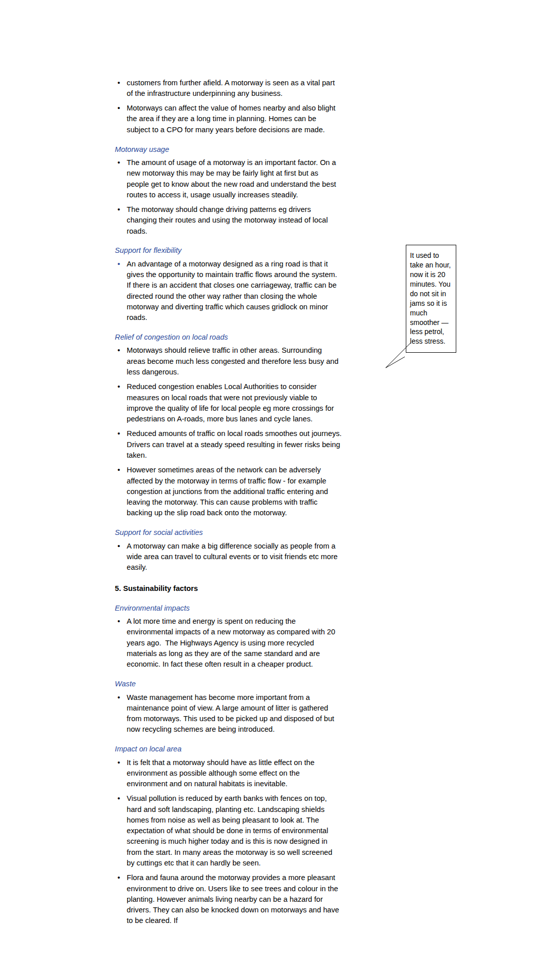customers from further afield. A motorway is seen as a vital part of the infrastructure underpinning any business.
Motorways can affect the value of homes nearby and also blight the area if they are a long time in planning. Homes can be subject to a CPO for many years before decisions are made.
Motorway usage
The amount of usage of a motorway is an important factor. On a new motorway this may be may be fairly light at first but as people get to know about the new road and understand the best routes to access it, usage usually increases steadily.
The motorway should change driving patterns eg drivers changing their routes and using the motorway instead of local roads.
Support for flexibility
An advantage of a motorway designed as a ring road is that it gives the opportunity to maintain traffic flows around the system. If there is an accident that closes one carriageway, traffic can be directed round the other way rather than closing the whole motorway and diverting traffic which causes gridlock on minor roads.
Relief of congestion on local roads
Motorways should relieve traffic in other areas. Surrounding areas become much less congested and therefore less busy and less dangerous.
Reduced congestion enables Local Authorities to consider measures on local roads that were not previously viable to improve the quality of life for local people eg more crossings for pedestrians on A-roads, more bus lanes and cycle lanes.
Reduced amounts of traffic on local roads smoothes out journeys. Drivers can travel at a steady speed resulting in fewer risks being taken.
However sometimes areas of the network can be adversely affected by the motorway in terms of traffic flow - for example congestion at junctions from the additional traffic entering and leaving the motorway. This can cause problems with traffic backing up the slip road back onto the motorway.
Support for social activities
A motorway can make a big difference socially as people from a wide area can travel to cultural events or to visit friends etc more easily.
5. Sustainability factors
Environmental impacts
A lot more time and energy is spent on reducing the environmental impacts of a new motorway as compared with 20 years ago. The Highways Agency is using more recycled materials as long as they are of the same standard and are economic. In fact these often result in a cheaper product.
Waste
Waste management has become more important from a maintenance point of view. A large amount of litter is gathered from motorways. This used to be picked up and disposed of but now recycling schemes are being introduced.
Impact on local area
It is felt that a motorway should have as little effect on the environment as possible although some effect on the environment and on natural habitats is inevitable.
Visual pollution is reduced by earth banks with fences on top, hard and soft landscaping, planting etc. Landscaping shields homes from noise as well as being pleasant to look at. The expectation of what should be done in terms of environmental screening is much higher today and is this is now designed in from the start. In many areas the motorway is so well screened by cuttings etc that it can hardly be seen.
Flora and fauna around the motorway provides a more pleasant environment to drive on. Users like to see trees and colour in the planting. However animals living nearby can be a hazard for drivers. They can also be knocked down on motorways and have to be cleared. If
It used to take an hour, now it is 20 minutes. You do not sit in jams so it is much smoother — less petrol, less stress.